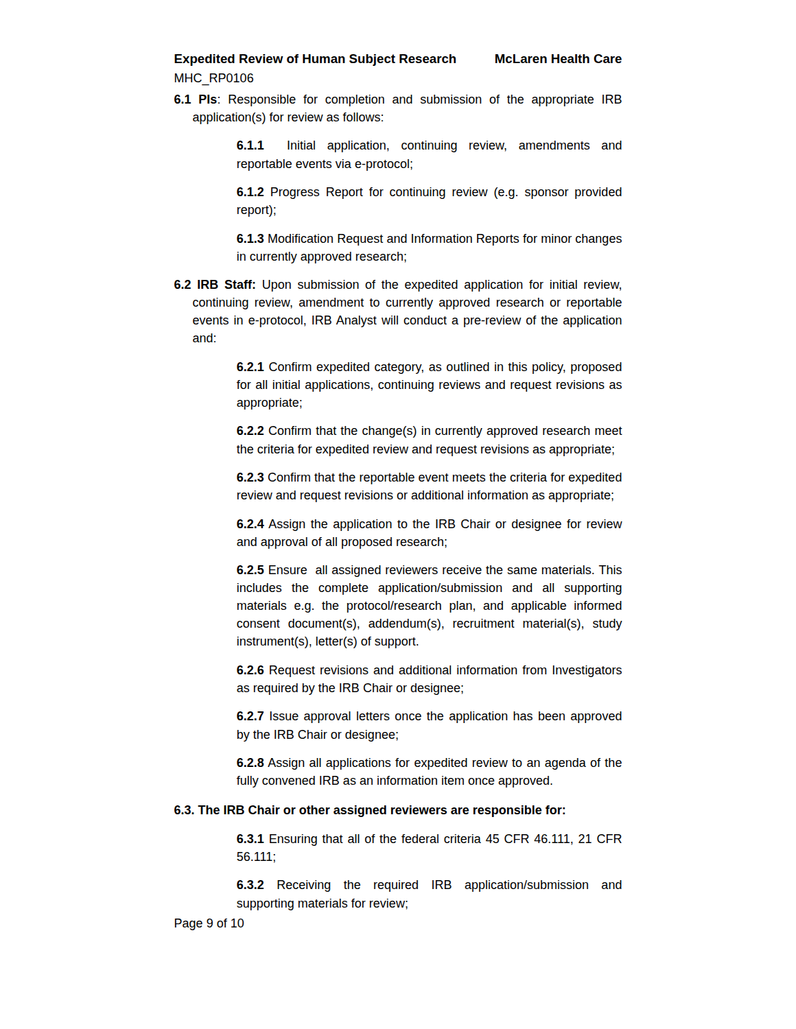Expedited Review of Human Subject Research McLaren Health Care
MHC_RP0106
6.1 PIs: Responsible for completion and submission of the appropriate IRB application(s) for review as follows:
6.1.1 Initial application, continuing review, amendments and reportable events via e-protocol;
6.1.2 Progress Report for continuing review (e.g. sponsor provided report);
6.1.3 Modification Request and Information Reports for minor changes in currently approved research;
6.2 IRB Staff: Upon submission of the expedited application for initial review, continuing review, amendment to currently approved research or reportable events in e-protocol, IRB Analyst will conduct a pre-review of the application and:
6.2.1 Confirm expedited category, as outlined in this policy, proposed for all initial applications, continuing reviews and request revisions as appropriate;
6.2.2 Confirm that the change(s) in currently approved research meet the criteria for expedited review and request revisions as appropriate;
6.2.3 Confirm that the reportable event meets the criteria for expedited review and request revisions or additional information as appropriate;
6.2.4 Assign the application to the IRB Chair or designee for review and approval of all proposed research;
6.2.5 Ensure all assigned reviewers receive the same materials. This includes the complete application/submission and all supporting materials e.g. the protocol/research plan, and applicable informed consent document(s), addendum(s), recruitment material(s), study instrument(s), letter(s) of support.
6.2.6 Request revisions and additional information from Investigators as required by the IRB Chair or designee;
6.2.7 Issue approval letters once the application has been approved by the IRB Chair or designee;
6.2.8 Assign all applications for expedited review to an agenda of the fully convened IRB as an information item once approved.
6.3. The IRB Chair or other assigned reviewers are responsible for:
6.3.1 Ensuring that all of the federal criteria 45 CFR 46.111, 21 CFR 56.111;
6.3.2 Receiving the required IRB application/submission and supporting materials for review;
Page 9 of 10